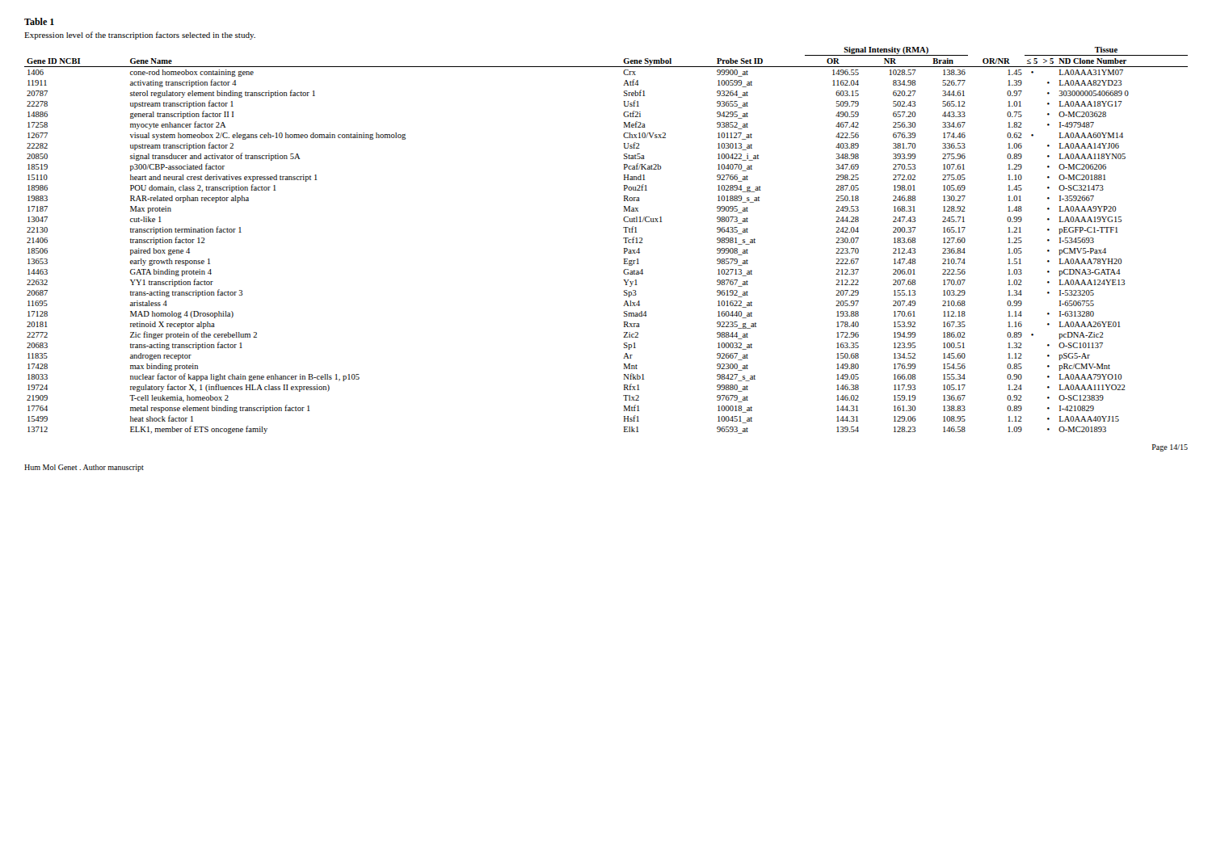Table 1
Expression level of the transcription factors selected in the study.
| | Signal Intensity (RMA) | | Tissue |
| --- | --- | --- | --- |
| Gene ID NCBI | Gene Name | Gene Symbol | Probe Set ID | OR | NR | Brain | OR/NR | ≤ 5 | > 5 | ND Clone Number |
| 1406 | cone-rod homeobox containing gene | Crx | 99900_at | 1496.55 | 1028.57 | 138.36 | 1.45 | • | | LA0AAA31YM07 |
| 11911 | activating transcription factor 4 | Atf4 | 100599_at | 1162.04 | 834.98 | 526.77 | 1.39 | | • | LA0AAA82YD23 |
| 20787 | sterol regulatory element binding transcription factor 1 | Srebf1 | 93264_at | 603.15 | 620.27 | 344.61 | 0.97 | | • | 303000005406689 0 |
| 22278 | upstream transcription factor 1 | Usf1 | 93655_at | 509.79 | 502.43 | 565.12 | 1.01 | | • | LA0AAA18YG17 |
| 14886 | general transcription factor II I | Gtf2i | 94295_at | 490.59 | 657.20 | 443.33 | 0.75 | | • | O-MC203628 |
| 17258 | myocyte enhancer factor 2A | Mef2a | 93852_at | 467.42 | 256.30 | 334.67 | 1.82 | | • | I-4979487 |
| 12677 | visual system homeobox 2/C. elegans ceh-10 homeo domain containing homolog | Chx10/Vsx2 | 101127_at | 422.56 | 676.39 | 174.46 | 0.62 | • | | LA0AAA60YM14 |
| 22282 | upstream transcription factor 2 | Usf2 | 103013_at | 403.89 | 381.70 | 336.53 | 1.06 | | • | LA0AAA14YJ06 |
| 20850 | signal transducer and activator of transcription 5A | Stat5a | 100422_i_at | 348.98 | 393.99 | 275.96 | 0.89 | | • | LA0AAA118YN05 |
| 18519 | p300/CBP-associated factor | Pcaf/Kat2b | 104070_at | 347.69 | 270.53 | 107.61 | 1.29 | | • | O-MC206206 |
| 15110 | heart and neural crest derivatives expressed transcript 1 | Hand1 | 92766_at | 298.25 | 272.02 | 275.05 | 1.10 | | • | O-MC201881 |
| 18986 | POU domain, class 2, transcription factor 1 | Pou2f1 | 102894_g_at | 287.05 | 198.01 | 105.69 | 1.45 | | • | O-SC321473 |
| 19883 | RAR-related orphan receptor alpha | Rora | 101889_s_at | 250.18 | 246.88 | 130.27 | 1.01 | | • | I-3592667 |
| 17187 | Max protein | Max | 99095_at | 249.53 | 168.31 | 128.92 | 1.48 | | • | LA0AAA9YP20 |
| 13047 | cut-like 1 | Cutl1/Cux1 | 98073_at | 244.28 | 247.43 | 245.71 | 0.99 | | • | LA0AAA19YG15 |
| 22130 | transcription termination factor 1 | Ttf1 | 96435_at | 242.04 | 200.37 | 165.17 | 1.21 | | • | pEGFP-C1-TTF1 |
| 21406 | transcription factor 12 | Tcf12 | 98981_s_at | 230.07 | 183.68 | 127.60 | 1.25 | | • | I-5345693 |
| 18506 | paired box gene 4 | Pax4 | 99908_at | 223.70 | 212.43 | 236.84 | 1.05 | | • | pCMV5-Pax4 |
| 13653 | early growth response 1 | Egr1 | 98579_at | 222.67 | 147.48 | 210.74 | 1.51 | | • | LA0AAA78YH20 |
| 14463 | GATA binding protein 4 | Gata4 | 102713_at | 212.37 | 206.01 | 222.56 | 1.03 | | • | pCDNA3-GATA4 |
| 22632 | YY1 transcription factor | Yy1 | 98767_at | 212.22 | 207.68 | 170.07 | 1.02 | | • | LA0AAA124YE13 |
| 20687 | trans-acting transcription factor 3 | Sp3 | 96192_at | 207.29 | 155.13 | 103.29 | 1.34 | | • | I-5323205 |
| 11695 | aristaless 4 | Alx4 | 101622_at | 205.97 | 207.49 | 210.68 | 0.99 | | | I-6506755 |
| 17128 | MAD homolog 4 (Drosophila) | Smad4 | 160440_at | 193.88 | 170.61 | 112.18 | 1.14 | | • | I-6313280 |
| 20181 | retinoid X receptor alpha | Rxra | 92235_g_at | 178.40 | 153.92 | 167.35 | 1.16 | | • | LA0AAA26YE01 |
| 22772 | Zic finger protein of the cerebellum 2 | Zic2 | 98844_at | 172.96 | 194.99 | 186.02 | 0.89 | • | | pcDNA-Zic2 |
| 20683 | trans-acting transcription factor 1 | Sp1 | 100032_at | 163.35 | 123.95 | 100.51 | 1.32 | | • | O-SC101137 |
| 11835 | androgen receptor | Ar | 92667_at | 150.68 | 134.52 | 145.60 | 1.12 | | • | pSG5-Ar |
| 17428 | max binding protein | Mnt | 92300_at | 149.80 | 176.99 | 154.56 | 0.85 | | • | pRc/CMV-Mnt |
| 18033 | nuclear factor of kappa light chain gene enhancer in B-cells 1, p105 | Nfkb1 | 98427_s_at | 149.05 | 166.08 | 155.34 | 0.90 | | • | LA0AAA79YO10 |
| 19724 | regulatory factor X, 1 (influences HLA class II expression) | Rfx1 | 99880_at | 146.38 | 117.93 | 105.17 | 1.24 | | • | LA0AAA111YO22 |
| 21909 | T-cell leukemia, homeobox 2 | Tlx2 | 97679_at | 146.02 | 159.19 | 136.67 | 0.92 | | • | O-SC123839 |
| 17764 | metal response element binding transcription factor 1 | Mtf1 | 100018_at | 144.31 | 161.30 | 138.83 | 0.89 | | • | I-4210829 |
| 15499 | heat shock factor 1 | Hsf1 | 100451_at | 144.31 | 129.06 | 108.95 | 1.12 | | • | LA0AAA40YJ15 |
| 13712 | ELK1, member of ETS oncogene family | Elk1 | 96593_at | 139.54 | 128.23 | 146.58 | 1.09 | | • | O-MC201893 |
Page 14/15
Hum Mol Genet . Author manuscript